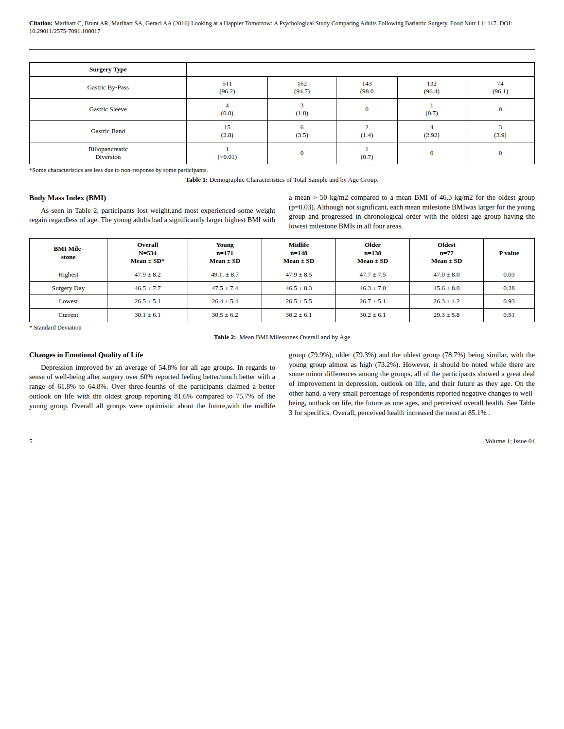Citation: Marihart C, Brunt AR, Marihart SA, Geraci AA (2016) Looking at a Happier Tomorrow: A Psychological Study Comparing Adults Following Bariatric Surgery. Food Nutr J 1: 117. DOI: 10.29011/2575-7091.100017
| Surgery Type | |
| Gastric By-Pass | 511 (96.2) | 162 (94.7) | 143 (98.0 | 132 (96.4) | 74 (96.1) |
| Gastric Sleeve | 4 (0.8) | 3 (1.8) | 0 | 1 (0.7) | 0 |
| Gastric Band | 15 (2.8) | 6 (3.5) | 2 (1.4) | 4 (2.92) | 3 (3.9) |
| Biliopancreatic Diversion | 1 (<0.01) | 0 | 1 (0.7) | 0 | 0 |
*Some characteristics are less due to non-response by some participants.
Table 1: Demographic Characteristics of Total Sample and by Age Group.
Body Mass Index (BMI)
As seen in Table 2, participants lost weight,and most experienced some weight regain regardless of age. The young adults had a significantly larger highest BMI with a mean > 50 kg/m2 compared to a mean BMI of 46.3 kg/m2 for the oldest group (p=0.03). Although not significant, each mean milestone BMIwas larger for the young group and progressed in chronological order with the oldest age group having the lowest milestone BMIs in all four areas.
| BMI Mile- stone | Overall N=534 Mean ± SD* | Young n=171 Mean ± SD | Midlife n=148 Mean ± SD | Older n=138 Mean ± SD | Oldest n=77 Mean ± SD | P value |
| --- | --- | --- | --- | --- | --- | --- |
| Highest | 47.9 ± 8.2 | 49.1. ± 8.7 | 47.9 ± 8.5 | 47.7 ± 7.5 | 47.0 ± 8.0 | 0.03 |
| Surgery Day | 46.5 ± 7.7 | 47.5 ± 7.4 | 46.5 ± 8.3 | 46.3 ± 7.0 | 45.6 ± 8.0 | 0.28 |
| Lowest | 26.5 ± 5.1 | 26.4 ± 5.4 | 26.5 ± 5.5 | 26.7 ± 5.1 | 26.3 ± 4.2 | 0.93 |
| Current | 30.1 ± 6.1 | 30.5 ± 6.2 | 30.2 ± 6.1 | 30.2 ± 6.1 | 29.3 ± 5.8 | 0.51 |
* Standard Deviation
Table 2: Mean BMI Milestones Overall and by Age
Changes in Emotional Quality of Life
Depression improved by an average of 54.8% for all age groups. In regards to sense of well-being after surgery over 60% reported feeling better/much better with a range of 61.8% to 64.8%. Over three-fourths of the participants claimed a better outlook on life with the oldest group reporting 81.6% compared to 75.7% of the young group. Overall all groups were optimistic about the future,with the midlife group (79.9%), older (79.3%) and the oldest group (78.7%) being similar, with the young group almost as high (73.2%). However, it should be noted while there are some minor differences among the groups, all of the participants showed a great deal of improvement in depression, outlook on life, and their future as they age. On the other hand, a very small percentage of respondents reported negative changes to well-being, outlook on life, the future as one ages, and perceived overall health. See Table 3 for specifics. Overall, perceived health increased the most at 85.1% .
5
Volume 1; Issue 04